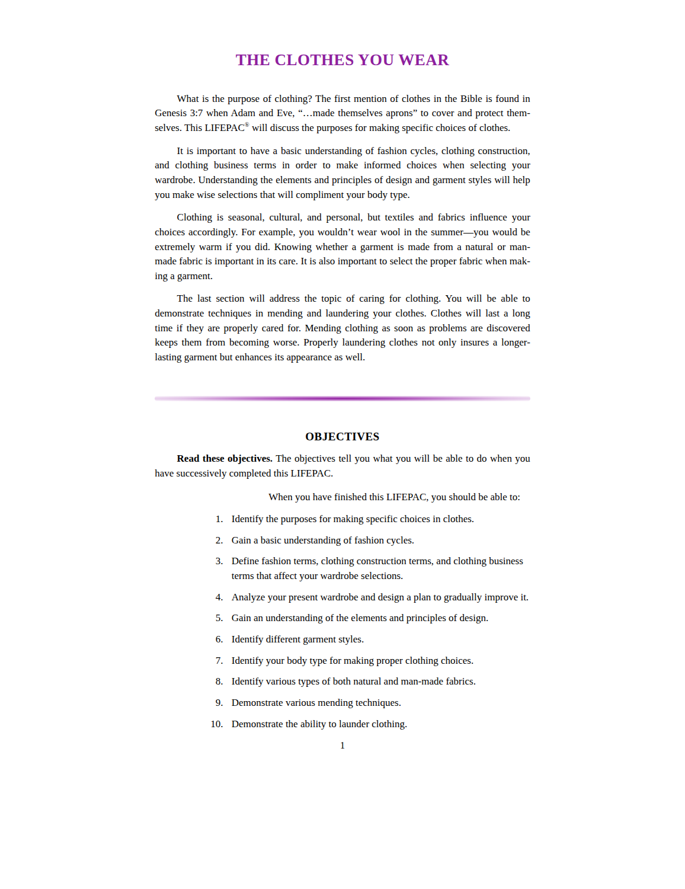THE CLOTHES YOU WEAR
What is the purpose of clothing? The first mention of clothes in the Bible is found in Genesis 3:7 when Adam and Eve, “…made themselves aprons” to cover and protect themselves. This LIFEPAC® will discuss the purposes for making specific choices of clothes.
It is important to have a basic understanding of fashion cycles, clothing construction, and clothing business terms in order to make informed choices when selecting your wardrobe. Understanding the elements and principles of design and garment styles will help you make wise selections that will compliment your body type.
Clothing is seasonal, cultural, and personal, but textiles and fabrics influence your choices accordingly. For example, you wouldn’t wear wool in the summer—you would be extremely warm if you did. Knowing whether a garment is made from a natural or man-made fabric is important in its care. It is also important to select the proper fabric when making a garment.
The last section will address the topic of caring for clothing. You will be able to demonstrate techniques in mending and laundering your clothes. Clothes will last a long time if they are properly cared for. Mending clothing as soon as problems are discovered keeps them from becoming worse. Properly laundering clothes not only insures a longer-lasting garment but enhances its appearance as well.
OBJECTIVES
Read these objectives. The objectives tell you what you will be able to do when you have successively completed this LIFEPAC.
When you have finished this LIFEPAC, you should be able to:
1. Identify the purposes for making specific choices in clothes.
2. Gain a basic understanding of fashion cycles.
3. Define fashion terms, clothing construction terms, and clothing business terms that affect your wardrobe selections.
4. Analyze your present wardrobe and design a plan to gradually improve it.
5. Gain an understanding of the elements and principles of design.
6. Identify different garment styles.
7. Identify your body type for making proper clothing choices.
8. Identify various types of both natural and man-made fabrics.
9. Demonstrate various mending techniques.
10. Demonstrate the ability to launder clothing.
1